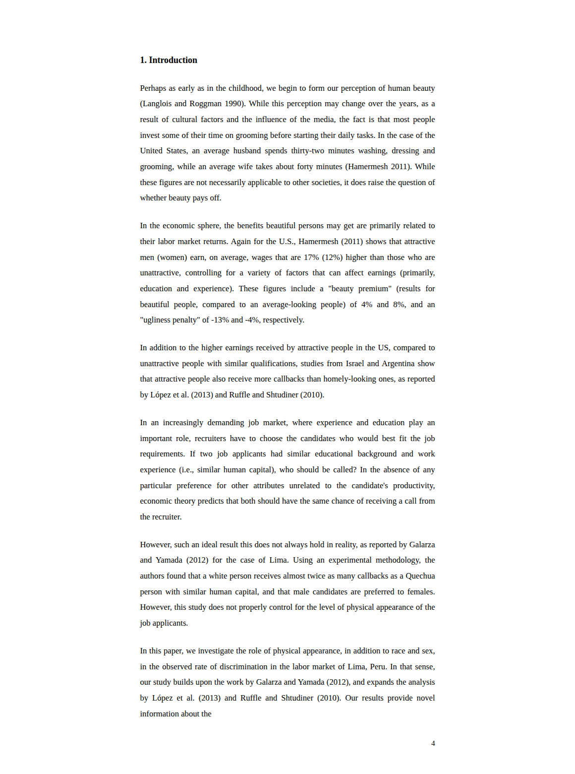1. Introduction
Perhaps as early as in the childhood, we begin to form our perception of human beauty (Langlois and Roggman 1990). While this perception may change over the years, as a result of cultural factors and the influence of the media, the fact is that most people invest some of their time on grooming before starting their daily tasks. In the case of the United States, an average husband spends thirty-two minutes washing, dressing and grooming, while an average wife takes about forty minutes (Hamermesh 2011). While these figures are not necessarily applicable to other societies, it does raise the question of whether beauty pays off.
In the economic sphere, the benefits beautiful persons may get are primarily related to their labor market returns. Again for the U.S., Hamermesh (2011) shows that attractive men (women) earn, on average, wages that are 17% (12%) higher than those who are unattractive, controlling for a variety of factors that can affect earnings (primarily, education and experience). These figures include a "beauty premium" (results for beautiful people, compared to an average-looking people) of 4% and 8%, and an "ugliness penalty" of -13% and -4%, respectively.
In addition to the higher earnings received by attractive people in the US, compared to unattractive people with similar qualifications, studies from Israel and Argentina show that attractive people also receive more callbacks than homely-looking ones, as reported by López et al. (2013) and Ruffle and Shtudiner (2010).
In an increasingly demanding job market, where experience and education play an important role, recruiters have to choose the candidates who would best fit the job requirements. If two job applicants had similar educational background and work experience (i.e., similar human capital), who should be called? In the absence of any particular preference for other attributes unrelated to the candidate's productivity, economic theory predicts that both should have the same chance of receiving a call from the recruiter.
However, such an ideal result this does not always hold in reality, as reported by Galarza and Yamada (2012) for the case of Lima. Using an experimental methodology, the authors found that a white person receives almost twice as many callbacks as a Quechua person with similar human capital, and that male candidates are preferred to females. However, this study does not properly control for the level of physical appearance of the job applicants.
In this paper, we investigate the role of physical appearance, in addition to race and sex, in the observed rate of discrimination in the labor market of Lima, Peru. In that sense, our study builds upon the work by Galarza and Yamada (2012), and expands the analysis by López et al. (2013) and Ruffle and Shtudiner (2010). Our results provide novel information about the
4